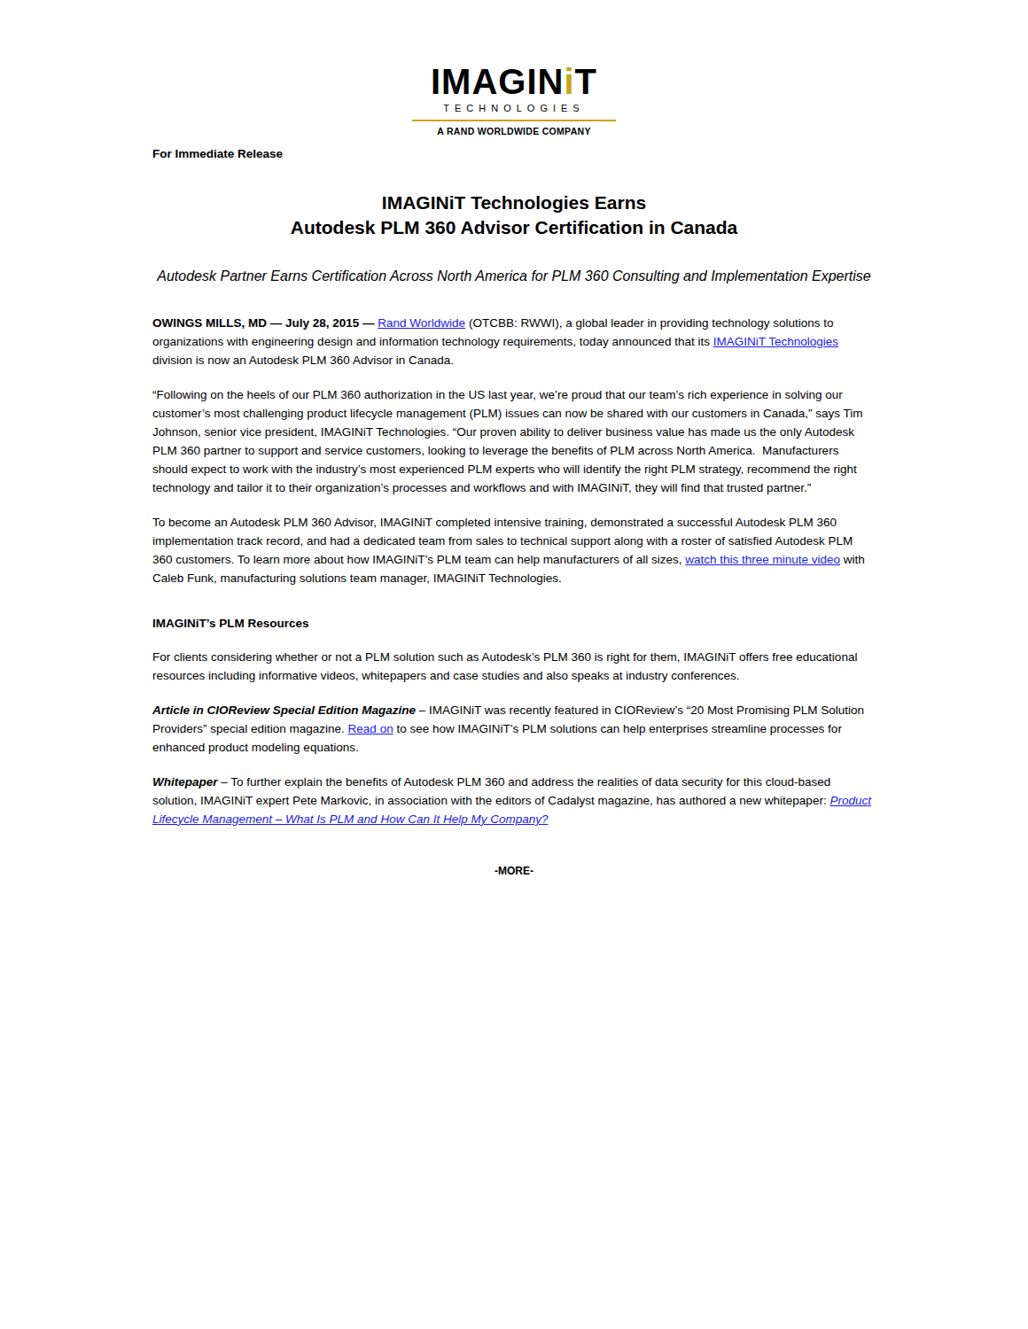IMAGINi T
TECHNOLOGIES
A RAND WORLDWIDE COMPANY
For Immediate Release
IMAGINiT Technologies Earns
Autodesk PLM 360 Advisor Certification in Canada
Autodesk Partner Earns Certification Across North America for PLM 360 Consulting and Implementation Expertise
OWINGS MILLS, MD — July 28, 2015 — Rand Worldwide (OTCBB: RWWI), a global leader in providing technology solutions to organizations with engineering design and information technology requirements, today announced that its IMAGINiT Technologies division is now an Autodesk PLM 360 Advisor in Canada.
“Following on the heels of our PLM 360 authorization in the US last year, we’re proud that our team’s rich experience in solving our customer’s most challenging product lifecycle management (PLM) issues can now be shared with our customers in Canada,” says Tim Johnson, senior vice president, IMAGINiT Technologies. “Our proven ability to deliver business value has made us the only Autodesk PLM 360 partner to support and service customers, looking to leverage the benefits of PLM across North America. Manufacturers should expect to work with the industry’s most experienced PLM experts who will identify the right PLM strategy, recommend the right technology and tailor it to their organization’s processes and workflows and with IMAGINiT, they will find that trusted partner.”
To become an Autodesk PLM 360 Advisor, IMAGINiT completed intensive training, demonstrated a successful Autodesk PLM 360 implementation track record, and had a dedicated team from sales to technical support along with a roster of satisfied Autodesk PLM 360 customers. To learn more about how IMAGINiT’s PLM team can help manufacturers of all sizes, watch this three minute video with Caleb Funk, manufacturing solutions team manager, IMAGINiT Technologies.
IMAGINiT’s PLM Resources
For clients considering whether or not a PLM solution such as Autodesk’s PLM 360 is right for them, IMAGINiT offers free educational resources including informative videos, whitepapers and case studies and also speaks at industry conferences.
Article in CIOReview Special Edition Magazine – IMAGINiT was recently featured in CIOReview’s “20 Most Promising PLM Solution Providers” special edition magazine. Read on to see how IMAGINiT’s PLM solutions can help enterprises streamline processes for enhanced product modeling equations.
Whitepaper – To further explain the benefits of Autodesk PLM 360 and address the realities of data security for this cloud-based solution, IMAGINiT expert Pete Markovic, in association with the editors of Cadalyst magazine, has authored a new whitepaper: Product Lifecycle Management – What Is PLM and How Can It Help My Company?
-MORE-